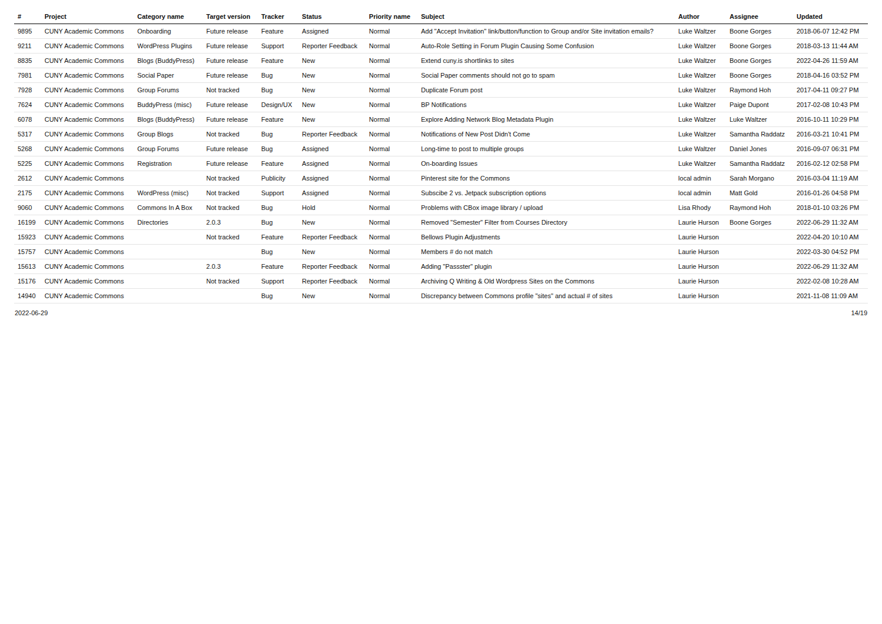| # | Project | Category name | Target version | Tracker | Status | Priority name | Subject | Author | Assignee | Updated |
| --- | --- | --- | --- | --- | --- | --- | --- | --- | --- | --- |
| 9895 | CUNY Academic Commons | Onboarding | Future release | Feature | Assigned | Normal | Add "Accept Invitation" link/button/function to Group and/or Site invitation emails? | Luke Waltzer | Boone Gorges | 2018-06-07 12:42 PM |
| 9211 | CUNY Academic Commons | WordPress Plugins | Future release | Support | Reporter Feedback | Normal | Auto-Role Setting in Forum Plugin Causing Some Confusion | Luke Waltzer | Boone Gorges | 2018-03-13 11:44 AM |
| 8835 | CUNY Academic Commons | Blogs (BuddyPress) | Future release | Feature | New | Normal | Extend cuny.is shortlinks to sites | Luke Waltzer | Boone Gorges | 2022-04-26 11:59 AM |
| 7981 | CUNY Academic Commons | Social Paper | Future release | Bug | New | Normal | Social Paper comments should not go to spam | Luke Waltzer | Boone Gorges | 2018-04-16 03:52 PM |
| 7928 | CUNY Academic Commons | Group Forums | Not tracked | Bug | New | Normal | Duplicate Forum post | Luke Waltzer | Raymond Hoh | 2017-04-11 09:27 PM |
| 7624 | CUNY Academic Commons | BuddyPress (misc) | Future release | Design/UX | New | Normal | BP Notifications | Luke Waltzer | Paige Dupont | 2017-02-08 10:43 PM |
| 6078 | CUNY Academic Commons | Blogs (BuddyPress) | Future release | Feature | New | Normal | Explore Adding Network Blog Metadata Plugin | Luke Waltzer | Luke Waltzer | 2016-10-11 10:29 PM |
| 5317 | CUNY Academic Commons | Group Blogs | Not tracked | Bug | Reporter Feedback | Normal | Notifications of New Post Didn't Come | Luke Waltzer | Samantha Raddatz | 2016-03-21 10:41 PM |
| 5268 | CUNY Academic Commons | Group Forums | Future release | Bug | Assigned | Normal | Long-time to post to multiple groups | Luke Waltzer | Daniel Jones | 2016-09-07 06:31 PM |
| 5225 | CUNY Academic Commons | Registration | Future release | Feature | Assigned | Normal | On-boarding Issues | Luke Waltzer | Samantha Raddatz | 2016-02-12 02:58 PM |
| 2612 | CUNY Academic Commons | | Not tracked | Publicity | Assigned | Normal | Pinterest site for the Commons | local admin | Sarah Morgano | 2016-03-04 11:19 AM |
| 2175 | CUNY Academic Commons | WordPress (misc) | Not tracked | Support | Assigned | Normal | Subscibe 2 vs. Jetpack subscription options | local admin | Matt Gold | 2016-01-26 04:58 PM |
| 9060 | CUNY Academic Commons | Commons In A Box | Not tracked | Bug | Hold | Normal | Problems with CBox image library / upload | Lisa Rhody | Raymond Hoh | 2018-01-10 03:26 PM |
| 16199 | CUNY Academic Commons | Directories | 2.0.3 | Bug | New | Normal | Removed "Semester" Filter from Courses Directory | Laurie Hurson | Boone Gorges | 2022-06-29 11:32 AM |
| 15923 | CUNY Academic Commons | | Not tracked | Feature | Reporter Feedback | Normal | Bellows Plugin Adjustments | Laurie Hurson | | 2022-04-20 10:10 AM |
| 15757 | CUNY Academic Commons | | | Bug | New | Normal | Members # do not match | Laurie Hurson | | 2022-03-30 04:52 PM |
| 15613 | CUNY Academic Commons | | 2.0.3 | Feature | Reporter Feedback | Normal | Adding "Passster" plugin | Laurie Hurson | | 2022-06-29 11:32 AM |
| 15176 | CUNY Academic Commons | | Not tracked | Support | Reporter Feedback | Normal | Archiving Q Writing & Old Wordpress Sites on the Commons | Laurie Hurson | | 2022-02-08 10:28 AM |
| 14940 | CUNY Academic Commons | | | Bug | New | Normal | Discrepancy between Commons profile "sites" and actual # of sites | Laurie Hurson | | 2021-11-08 11:09 AM |
| 2022-06-29 | 14/19 |